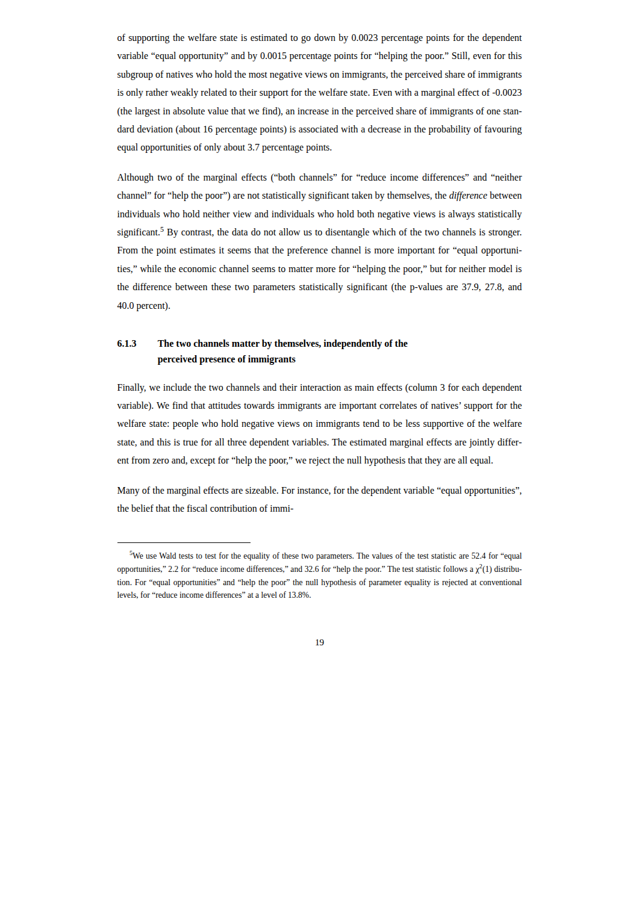of supporting the welfare state is estimated to go down by 0.0023 percentage points for the dependent variable “equal opportunity” and by 0.0015 percentage points for “helping the poor.” Still, even for this subgroup of natives who hold the most negative views on immigrants, the perceived share of immigrants is only rather weakly related to their support for the welfare state. Even with a marginal effect of -0.0023 (the largest in absolute value that we find), an increase in the perceived share of immigrants of one standard deviation (about 16 percentage points) is associated with a decrease in the probability of favouring equal opportunities of only about 3.7 percentage points.
Although two of the marginal effects (“both channels” for “reduce income differences” and “neither channel” for “help the poor”) are not statistically significant taken by themselves, the difference between individuals who hold neither view and individuals who hold both negative views is always statistically significant.5 By contrast, the data do not allow us to disentangle which of the two channels is stronger. From the point estimates it seems that the preference channel is more important for “equal opportunities,” while the economic channel seems to matter more for “helping the poor,” but for neither model is the difference between these two parameters statistically significant (the p-values are 37.9, 27.8, and 40.0 percent).
6.1.3 The two channels matter by themselves, independently of the perceived presence of immigrants
Finally, we include the two channels and their interaction as main effects (column 3 for each dependent variable). We find that attitudes towards immigrants are important correlates of natives’ support for the welfare state: people who hold negative views on immigrants tend to be less supportive of the welfare state, and this is true for all three dependent variables. The estimated marginal effects are jointly different from zero and, except for “help the poor,” we reject the null hypothesis that they are all equal.
Many of the marginal effects are sizeable. For instance, for the dependent variable “equal opportunities”, the belief that the fiscal contribution of immi-
5We use Wald tests to test for the equality of these two parameters. The values of the test statistic are 52.4 for “equal opportunities,” 2.2 for “reduce income differences,” and 32.6 for “help the poor.” The test statistic follows a χ2(1) distribution. For “equal opportunities” and “help the poor” the null hypothesis of parameter equality is rejected at conventional levels, for “reduce income differences” at a level of 13.8%.
19